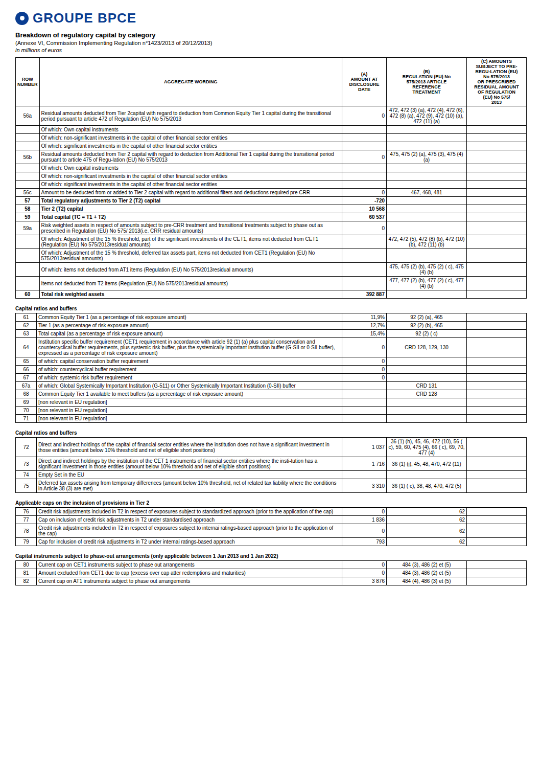GROUPE BPCE
Breakdown of regulatory capital by category
(Annexe VI, Commission Implementing Regulation n°1423/2013 of 20/12/2013)
in millions of euros
| ROW NUMBER | AGGREGATE WORDING | (A) AMOUNT AT DISCLOSURE DATE | (B) REGULATION (EU) No 575/2013 ARTICLE REFERENCE TREATMENT | (C) AMOUNTS SUBJECT TO PRE- REGU-LATION (EU) No 575/2013 OR PRESCRIBED RESIDUAL AMOUNT OF REGULATION (EU) No 575/ 2013 |
| --- | --- | --- | --- | --- |
| 56a | Residual amounts deducted from Tier 2capital with regard to deduction from Common Equity Tier 1 capital during the transitional period pursuant to article 472 of Regulation (EU) No 575/2013 | 0 | 472, 472 (3) (a), 472 (4), 472 (6), 472 (8) (a), 472 (9), 472 (10) (a), 472 (11) (a) | |
| | Of which: Own capital instruments | | | |
| | Of which: non-significant investments in the capital of other financial sector entities | | | |
| | Of which: significant investments in the capital of other financial sector entities | | | |
| 56b | Residual amounts deducted from Tier 2 capital with regard to deduction from Additional Tier 1 capital during the transitional period pursuant to article 475 of Regu-lation (EU) No 575/2013 | 0 | 475, 475 (2) (a), 475 (3), 475 (4) (a) | |
| | Of which: Own capital instruments | | | |
| | Of which: non-significant investments in the capital of other financial sector entities | | | |
| | Of which: significant investments in the capital of other financial sector entities | | | |
| 56c | Amount to be deducted from or added to Tier 2 capital with regard to additional filters and deductions required pre CRR | 0 | 467, 468, 481 | |
| 57 | Total regulatory adjustments to Tier 2 (T2) capital | -720 | | |
| 58 | Tier 2 (T2) capital | 10 568 | | |
| 59 | Total capital (TC = T1 + T2) | 60 537 | | |
| 59a | Risk weighted assets in respect of amounts subject to pre-CRR treatment and transitional treatments subject to phase out as prescribed in Regulation (EU) No 575/ 2013(i.e. CRR residual amounts) | 0 | | |
| | Of which: Adjustment of the 15 % threshold, part of the significant investments of the CET1, items not deducted from CET1 (Regulation (EU) No 575/2013residual amounts) | | 472, 472 (5), 472 (8) (b), 472 (10) (b), 472 (11) (b) | |
| | Of which: Adjustment of the 15 % threshold, deferred tax assets part, items not deducted from CET1 (Regulation (EU) No 575/2013residual amounts) | | | |
| | Of which: items not deducted from AT1 items (Regulation (EU) No 575/2013residual amounts) | | 475, 475 (2) (b), 475 (2) ( c), 475 (4) (b) | |
| | Items not deducted from T2 items (Regulation (EU) No 575/2013residual amounts) | | 477, 477 (2) (b), 477 (2) ( c), 477 (4) (b) | |
| 60 | Total risk weighted assets | 392 887 | | |
Capital ratios and buffers
| 61 | Common Equity Tier 1 (as a percentage of risk exposure amount) | 11,9% | 92 (2) (a), 465 | |
| 62 | Tier 1 (as a percentage of risk exposure amount) | 12,7% | 92 (2) (b), 465 | |
| 63 | Total capital (as a percentage of risk exposure amount) | 15,4% | 92 (2) ( c) | |
| 64 | Institution specific buffer requirement (CET1 requirement in accordance with article 92 (1) (a) plus capital conservation and countercyclical buffer requirements, plus systemic risk buffer, plus the systemically important institution buffer (G-SII or 0-SII buffer), expressed as a percentage of risk exposure amount) | 0 | CRD 128, 129, 130 | |
| 65 | of which: capital conservation buffer requirement | 0 | | |
| 66 | of which: countercyclical buffer requirement | 0 | | |
| 67 | of which: systemic risk buffer requirement | 0 | | |
| 67a | of which: Global Systemically Important Institution (G-511) or Other Systemically Important Institution (0-SII) buffer | | CRD 131 | |
| 68 | Common Equity Tier 1 available to meet buffers (as a percentage of risk exposure amount) | | CRD 128 | |
| 69 | [non relevant in EU regulation] | | | |
| 70 | [non relevant in EU regulation] | | | |
| 71 | [non relevant in EU regulation] | | | |
Capital ratios and buffers
| 72 | Direct and indirect holdings of the capital of financial sector entities where the institution does not have a significant investment in those entities (amount below 10% threshold and net of eligible short positions) | 1 037 | 36 (1) (h), 45, 46, 472 (10), 56 ( c), 59, 60, 475 (4), 66 ( c), 69, 70, 477 (4) | |
| 73 | Direct and indirect holdings by the institution of the CET 1 instruments of financial sector entities where the insti-tution has a significant investment in those entities (amount below 10% threshold and net of eligible short positions) | 1 716 | 36 (1) (i), 45, 48, 470, 472 (11) | |
| 74 | Empty Set in the EU | | | |
| 75 | Deferred tax assets arising from temporary differences (amount below 10% threshold, net of related tax liability where the conditions in Article 38 (3) are met) | 3 310 | 36 (1) ( c), 38, 48, 470, 472 (5) | |
Applicable caps on the inclusion of provisions in Tier 2
| 76 | Credit risk adjustments included in T2 in respect of exposures subject to standardized approach (prior to the application of the cap) | 0 | 62 | |
| 77 | Cap on inclusion of credit risk adjustments in T2 under standardised approach | 1 836 | 62 | |
| 78 | Credit risk adjustments included in T2 in respect of exposures subject to internai ratings-based approach (prior to the application of the cap) | 0 | 62 | |
| 79 | Cap for inclusion of credit risk adjustments in T2 under internai ratings-based approach | 793 | 62 | |
Capital instruments subject to phase-out arrangements (only applicable between 1 Jan 2013 and 1 Jan 2022)
| 80 | Current cap on CET1 instruments subject to phase out arrangements | 0 | 484 (3), 486 (2) et (5) | |
| 81 | Amount excluded from CET1 due to cap (excess over cap atter redemptions and maturities) | 0 | 484 (3), 486 (2) et (5) | |
| 82 | Current cap on AT1 instruments subject to phase out arrangements | 3 876 | 484 (4), 486 (3) et (5) | |